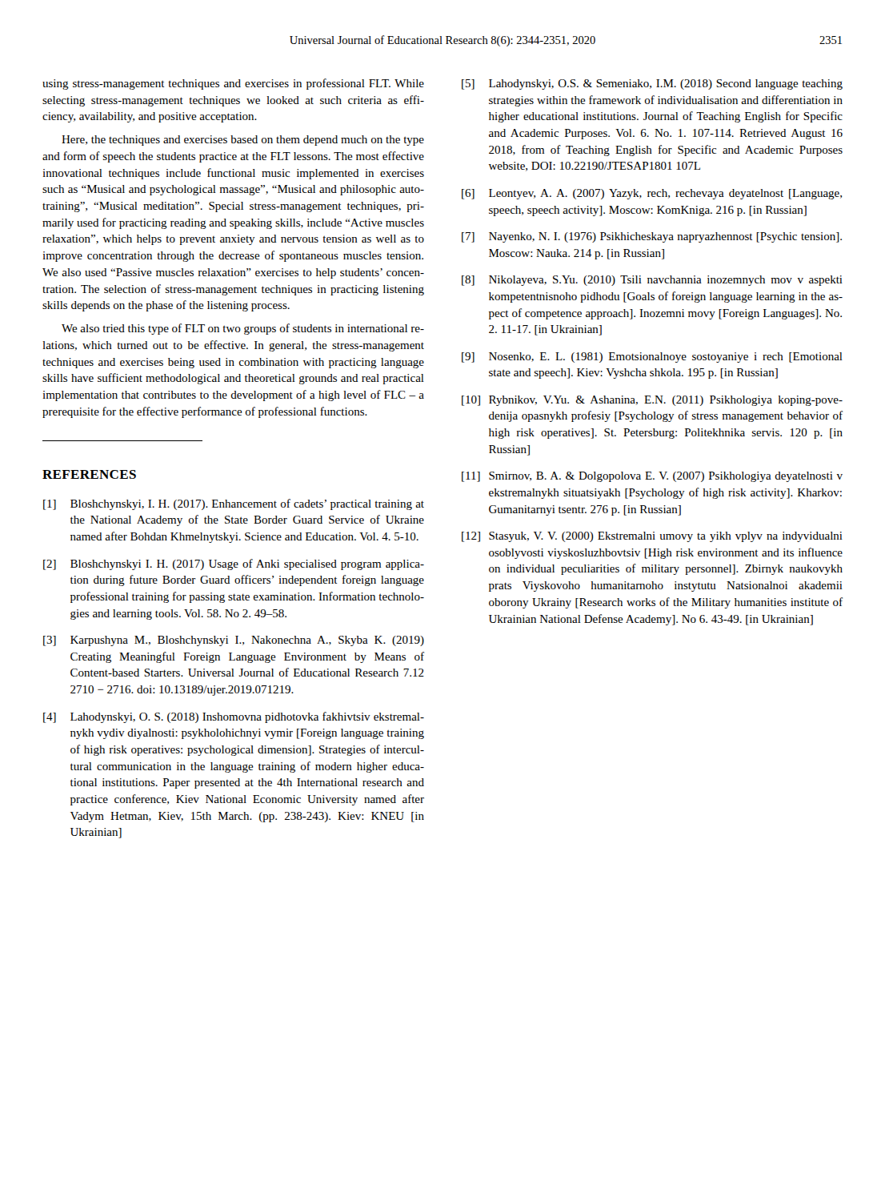Universal Journal of Educational Research 8(6): 2344-2351, 2020 2351
using stress-management techniques and exercises in professional FLT. While selecting stress-management techniques we looked at such criteria as efficiency, availability, and positive acceptation.
Here, the techniques and exercises based on them depend much on the type and form of speech the students practice at the FLT lessons. The most effective innovational techniques include functional music implemented in exercises such as “Musical and psychological massage”, “Musical and philosophic autotraining”, “Musical meditation”. Special stress-management techniques, primarily used for practicing reading and speaking skills, include “Active muscles relaxation”, which helps to prevent anxiety and nervous tension as well as to improve concentration through the decrease of spontaneous muscles tension. We also used “Passive muscles relaxation” exercises to help students’ concentration. The selection of stress-management techniques in practicing listening skills depends on the phase of the listening process.
We also tried this type of FLT on two groups of students in international relations, which turned out to be effective. In general, the stress-management techniques and exercises being used in combination with practicing language skills have sufficient methodological and theoretical grounds and real practical implementation that contributes to the development of a high level of FLC – a prerequisite for the effective performance of professional functions.
REFERENCES
[1] Bloshchynskyi, I. H. (2017). Enhancement of cadets’ practical training at the National Academy of the State Border Guard Service of Ukraine named after Bohdan Khmelnytskyi. Science and Education. Vol. 4. 5-10.
[2] Bloshchynskyi I. H. (2017) Usage of Anki specialised program application during future Border Guard officers’ independent foreign language professional training for passing state examination. Information technologies and learning tools. Vol. 58. No 2. 49–58.
[3] Karpushyna M., Bloshchynskyi I., Nakonechna A., Skyba K. (2019) Creating Meaningful Foreign Language Environment by Means of Content-based Starters. Universal Journal of Educational Research 7.12 2710 − 2716. doi: 10.13189/ujer.2019.071219.
[4] Lahodynskyi, O. S. (2018) Inshomovna pidhotovka fakhivtsiv ekstremalnykh vydiv diyalnosti: psykholohichnyi vymir [Foreign language training of high risk operatives: psychological dimension]. Strategies of intercultural communication in the language training of modern higher educational institutions. Paper presented at the 4th International research and practice conference, Kiev National Economic University named after Vadym Hetman, Kiev, 15th March. (pp. 238-243). Kiev: KNEU [in Ukrainian]
[5] Lahodynskyi, O.S. & Semeniako, I.M. (2018) Second language teaching strategies within the framework of individualisation and differentiation in higher educational institutions. Journal of Teaching English for Specific and Academic Purposes. Vol. 6. No. 1. 107-114. Retrieved August 16 2018, from of Teaching English for Specific and Academic Purposes website, DOI: 10.22190/JTESAP1801 107L
[6] Leontyev, A. A. (2007) Yazyk, rech, rechevaya deyatelnost [Language, speech, speech activity]. Moscow: KomKniga. 216 p. [in Russian]
[7] Nayenko, N. I. (1976) Psikhicheskaya napryazhennost [Psychic tension]. Moscow: Nauka. 214 p. [in Russian]
[8] Nikolayeva, S.Yu. (2010) Tsili navchannia inozemnych mov v aspekti kompetentnisnoho pidhodu [Goals of foreign language learning in the aspect of competence approach]. Inozemni movy [Foreign Languages]. No. 2. 11-17. [in Ukrainian]
[9] Nosenko, E. L. (1981) Emotsionalnoye sostoyaniye i rech [Emotional state and speech]. Kiev: Vyshcha shkola. 195 p. [in Russian]
[10] Rybnikov, V.Yu. & Ashanina, E.N. (2011) Psikhologiya koping-povedenija opasnykh profesiy [Psychology of stress management behavior of high risk operatives]. St. Petersburg: Politekhnika servis. 120 p. [in Russian]
[11] Smirnov, B. A. & Dolgopolova E. V. (2007) Psikhologiya deyatelnosti v ekstremalnykh situatsiyakh [Psychology of high risk activity]. Kharkov: Gumanitarnyi tsentr. 276 p. [in Russian]
[12] Stasyuk, V. V. (2000) Ekstremalni umovy ta yikh vplyv na indyvidualni osoblyvosti viyskosluzhbovtsiv [High risk environment and its influence on individual peculiarities of military personnel]. Zbirnyk naukovykh prats Viyskovoho humanitarnoho instytutu Natsionalnoi akademii oborony Ukrainy [Research works of the Military humanities institute of Ukrainian National Defense Academy]. No 6. 43-49. [in Ukrainian]